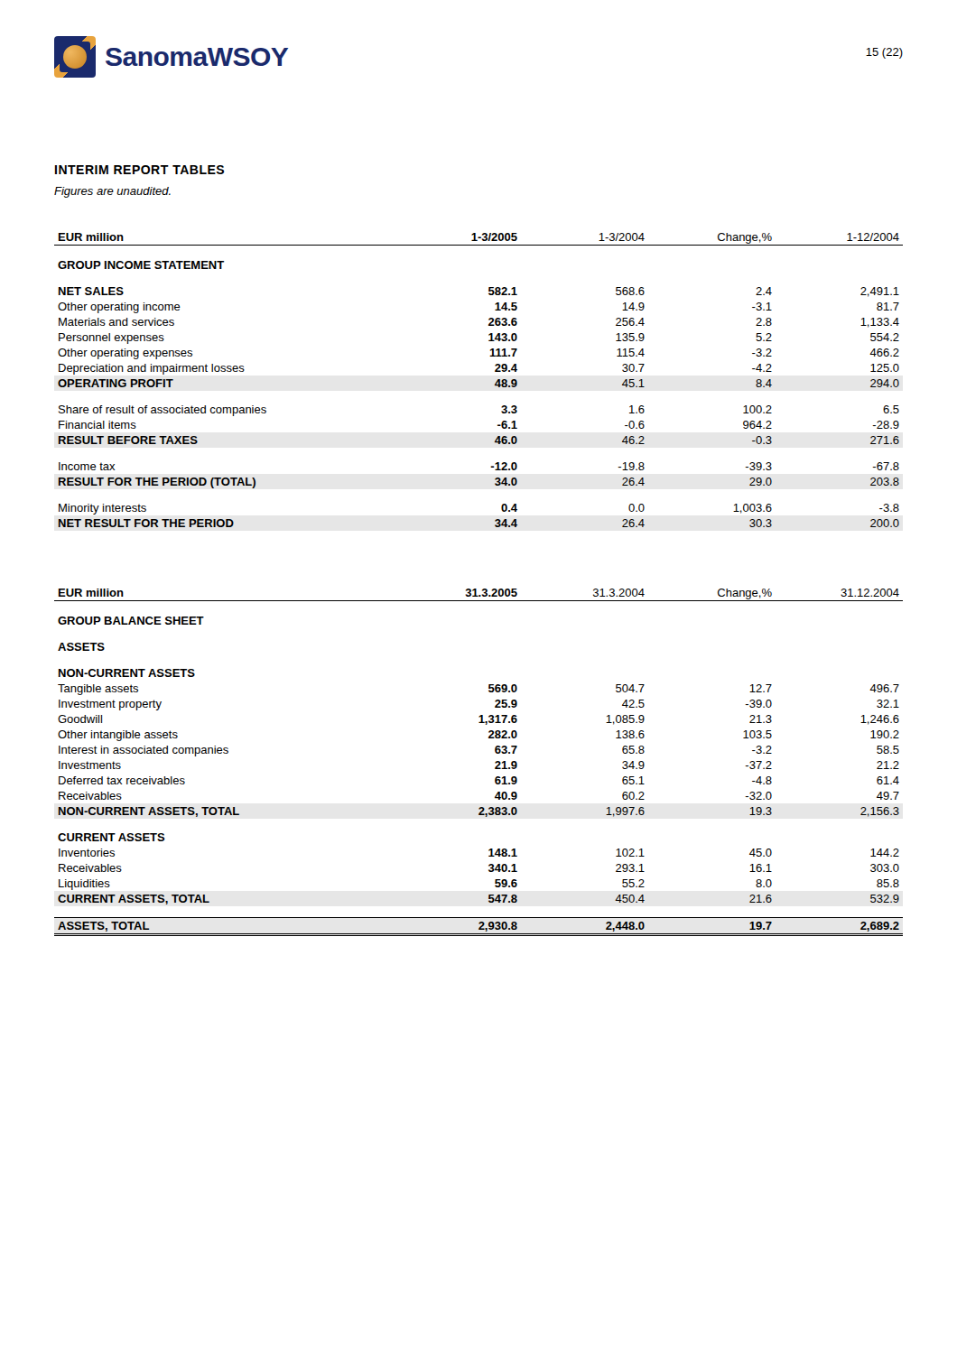SanomaWSOY
15 (22)
INTERIM REPORT TABLES
Figures are unaudited.
| GROUP INCOME STATEMENT |
| EUR million | 1-3/2005 | 1-3/2004 | Change,% | 1-12/2004 |
| NET SALES | 582.1 | 568.6 | 2.4 | 2,491.1 |
| Other operating income | 14.5 | 14.9 | -3.1 | 81.7 |
| Materials and services | 263.6 | 256.4 | 2.8 | 1,133.4 |
| Personnel expenses | 143.0 | 135.9 | 5.2 | 554.2 |
| Other operating expenses | 111.7 | 115.4 | -3.2 | 466.2 |
| Depreciation and impairment losses | 29.4 | 30.7 | -4.2 | 125.0 |
| OPERATING PROFIT | 48.9 | 45.1 | 8.4 | 294.0 |
| Share of result of associated companies | 3.3 | 1.6 | 100.2 | 6.5 |
| Financial items | -6.1 | -0.6 | 964.2 | -28.9 |
| RESULT BEFORE TAXES | 46.0 | 46.2 | -0.3 | 271.6 |
| Income tax | -12.0 | -19.8 | -39.3 | -67.8 |
| RESULT FOR THE PERIOD (TOTAL) | 34.0 | 26.4 | 29.0 | 203.8 |
| Minority interests | 0.4 | 0.0 | 1,003.6 | -3.8 |
| NET RESULT FOR THE PERIOD | 34.4 | 26.4 | 30.3 | 200.0 |
| GROUP BALANCE SHEET |
| EUR million | 31.3.2005 | 31.3.2004 | Change,% | 31.12.2004 |
| ASSETS | | | | |
| NON-CURRENT ASSETS | | | | |
| Tangible assets | 569.0 | 504.7 | 12.7 | 496.7 |
| Investment property | 25.9 | 42.5 | -39.0 | 32.1 |
| Goodwill | 1,317.6 | 1,085.9 | 21.3 | 1,246.6 |
| Other intangible assets | 282.0 | 138.6 | 103.5 | 190.2 |
| Interest in associated companies | 63.7 | 65.8 | -3.2 | 58.5 |
| Investments | 21.9 | 34.9 | -37.2 | 21.2 |
| Deferred tax receivables | 61.9 | 65.1 | -4.8 | 61.4 |
| Receivables | 40.9 | 60.2 | -32.0 | 49.7 |
| NON-CURRENT ASSETS, TOTAL | 2,383.0 | 1,997.6 | 19.3 | 2,156.3 |
| CURRENT ASSETS | | | | |
| Inventories | 148.1 | 102.1 | 45.0 | 144.2 |
| Receivables | 340.1 | 293.1 | 16.1 | 303.0 |
| Liquidities | 59.6 | 55.2 | 8.0 | 85.8 |
| CURRENT ASSETS, TOTAL | 547.8 | 450.4 | 21.6 | 532.9 |
| ASSETS, TOTAL | 2,930.8 | 2,448.0 | 19.7 | 2,689.2 |